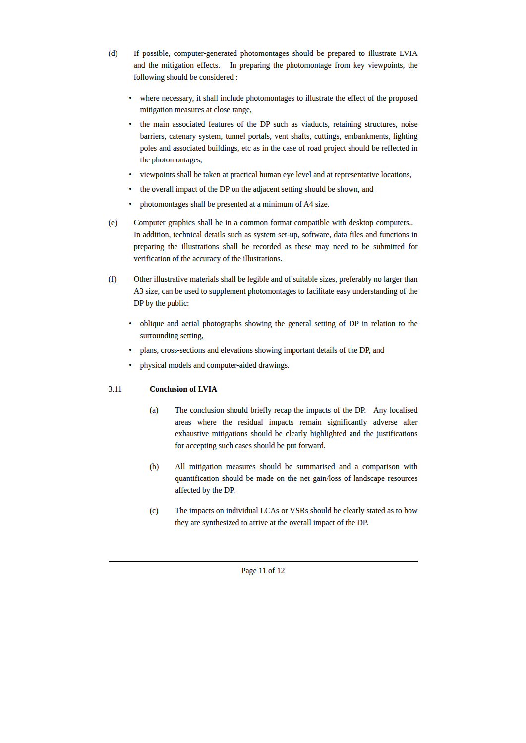(d)
If possible, computer-generated photomontages should be prepared to illustrate LVIA and the mitigation effects. In preparing the photomontage from key viewpoints, the following should be considered :
where necessary, it shall include photomontages to illustrate the effect of the proposed mitigation measures at close range,
the main associated features of the DP such as viaducts, retaining structures, noise barriers, catenary system, tunnel portals, vent shafts, cuttings, embankments, lighting poles and associated buildings, etc as in the case of road project should be reflected in the photomontages,
viewpoints shall be taken at practical human eye level and at representative locations,
the overall impact of the DP on the adjacent setting should be shown, and
photomontages shall be presented at a minimum of A4 size.
(e)
Computer graphics shall be in a common format compatible with desktop computers.. In addition, technical details such as system set-up, software, data files and functions in preparing the illustrations shall be recorded as these may need to be submitted for verification of the accuracy of the illustrations.
(f)
Other illustrative materials shall be legible and of suitable sizes, preferably no larger than A3 size, can be used to supplement photomontages to facilitate easy understanding of the DP by the public:
oblique and aerial photographs showing the general setting of DP in relation to the surrounding setting,
plans, cross-sections and elevations showing important details of the DP, and
physical models and computer-aided drawings.
3.11
Conclusion of LVIA
(a)
The conclusion should briefly recap the impacts of the DP. Any localised areas where the residual impacts remain significantly adverse after exhaustive mitigations should be clearly highlighted and the justifications for accepting such cases should be put forward.
(b)
All mitigation measures should be summarised and a comparison with quantification should be made on the net gain/loss of landscape resources affected by the DP.
(c)
The impacts on individual LCAs or VSRs should be clearly stated as to how they are synthesized to arrive at the overall impact of the DP.
Page 11 of 12